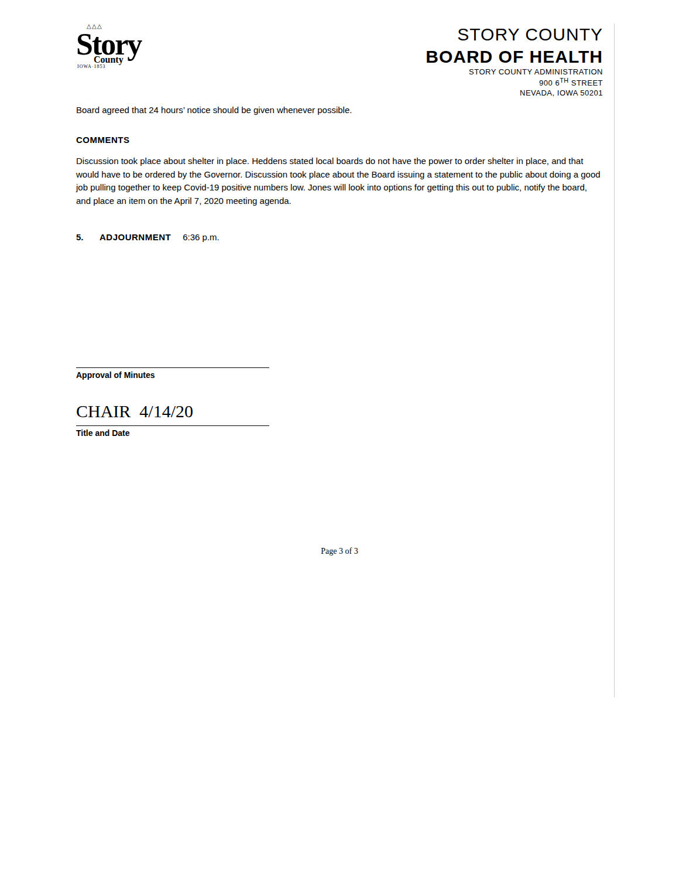△△△
Story
County
IOWA·1853
STORY COUNTY
BOARD OF HEALTH
STORY COUNTY ADMINISTRATION
900 6TH STREET
NEVADA, IOWA 50201
Board agreed that 24 hours’ notice should be given whenever possible.
COMMENTS
Discussion took place about shelter in place. Heddens stated local boards do not have the power to order shelter in place, and that would have to be ordered by the Governor. Discussion took place about the Board issuing a statement to the public about doing a good job pulling together to keep Covid-19 positive numbers low. Jones will look into options for getting this out to public, notify the board, and place an item on the April 7, 2020 meeting agenda.
5.
ADJOURNMENT
6:36 p.m.
  
Approval of Minutes
CHAIR 4/14/20
Title and Date
Page 3 of 3